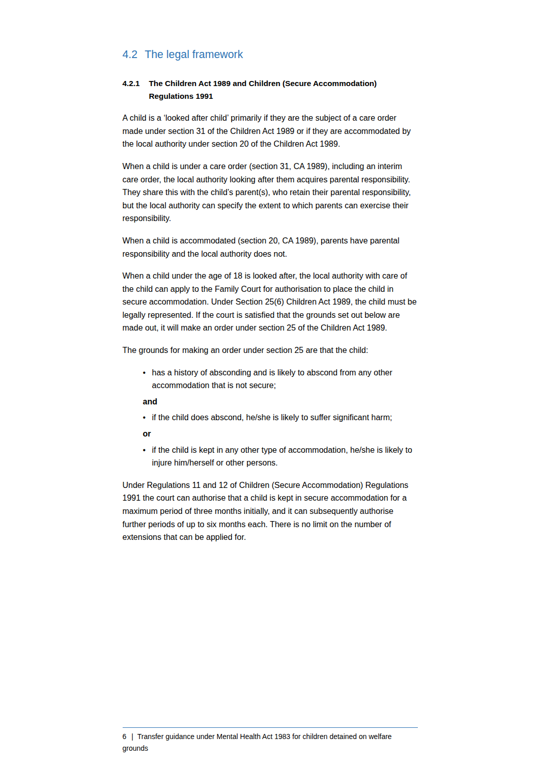4.2 The legal framework
4.2.1 The Children Act 1989 and Children (Secure Accommodation)
Regulations 1991
A child is a ‘looked after child’ primarily if they are the subject of a care order made under section 31 of the Children Act 1989 or if they are accommodated by the local authority under section 20 of the Children Act 1989.
When a child is under a care order (section 31, CA 1989), including an interim care order, the local authority looking after them acquires parental responsibility. They share this with the child’s parent(s), who retain their parental responsibility, but the local authority can specify the extent to which parents can exercise their responsibility.
When a child is accommodated (section 20, CA 1989), parents have parental responsibility and the local authority does not.
When a child under the age of 18 is looked after, the local authority with care of the child can apply to the Family Court for authorisation to place the child in secure accommodation. Under Section 25(6) Children Act 1989, the child must be legally represented. If the court is satisfied that the grounds set out below are made out, it will make an order under section 25 of the Children Act 1989.
The grounds for making an order under section 25 are that the child:
has a history of absconding and is likely to abscond from any other accommodation that is not secure;
and
if the child does abscond, he/she is likely to suffer significant harm;
or
if the child is kept in any other type of accommodation, he/she is likely to injure him/herself or other persons.
Under Regulations 11 and 12 of Children (Secure Accommodation) Regulations 1991 the court can authorise that a child is kept in secure accommodation for a maximum period of three months initially, and it can subsequently authorise further periods of up to six months each. There is no limit on the number of extensions that can be applied for.
6| Transfer guidance under Mental Health Act 1983 for children detained on welfare grounds